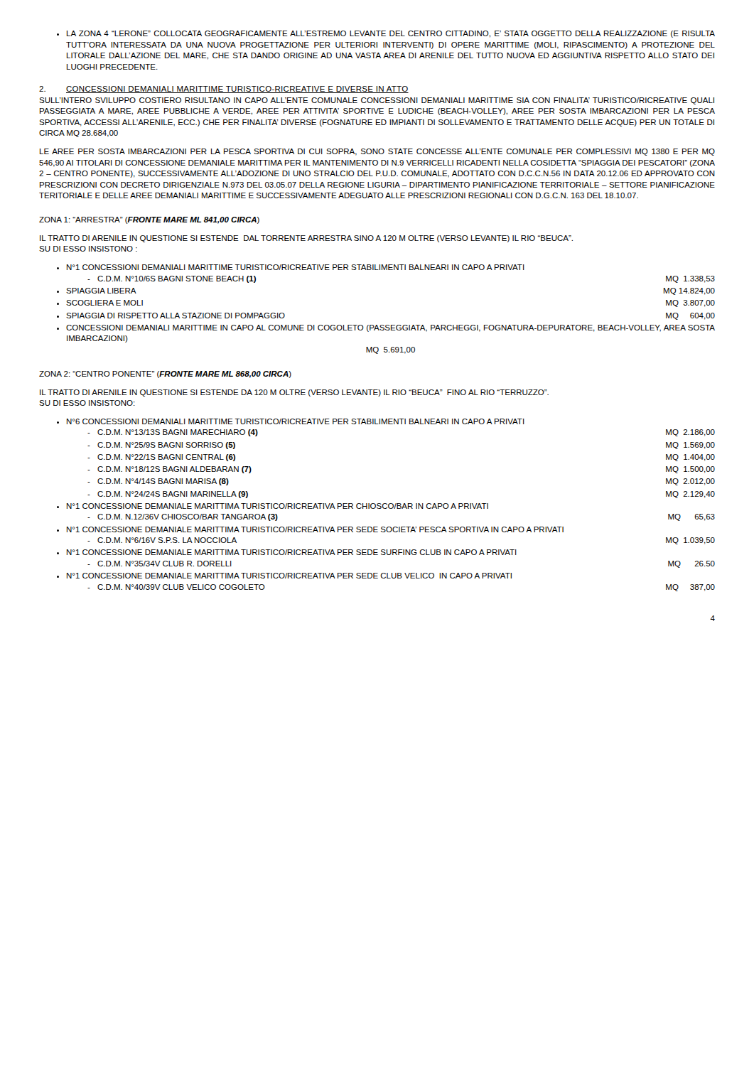LA ZONA 4 “LERONE” COLLOCATA GEOGRAFICAMENTE ALL’ESTREMO LEVANTE DEL CENTRO CITTADINO, E’ STATA OGGETTO DELLA REALIZZAZIONE (E RISULTA TUTT’ORA INTERESSATA DA UNA NUOVA PROGETTAZIONE PER ULTERIORI INTERVENTI) DI OPERE MARITTIME (MOLI, RIPASCIMENTO) A PROTEZIONE DEL LITORALE DALL’AZIONE DEL MARE, CHE STA DANDO ORIGINE AD UNA VASTA AREA DI ARENILE DEL TUTTO NUOVA ED AGGIUNTIVA RISPETTO ALLO STATO DEI LUOGHI PRECEDENTE.
2. CONCESSIONI DEMANIALI MARITTIME TURISTICO-RICREATIVE E DIVERSE IN ATTO
SULL’INTERO SVILUPPO COSTIERO RISULTANO IN CAPO ALL’ENTE COMUNALE CONCESSIONI DEMANIALI MARITTIME SIA CON FINALITA’ TURISTICO/RICREATIVE QUALI PASSEGGIATA A MARE, AREE PUBBLICHE A VERDE, AREE PER ATTIVITA’ SPORTIVE E LUDICHE (BEACH-VOLLEY), AREE PER SOSTA IMBARCAZIONI PER LA PESCA SPORTIVA, ACCESSI ALL’ARENILE, ECC.) CHE PER FINALITA’ DIVERSE (FOGNATURE ED IMPIANTI DI SOLLEVAMENTO E TRATTAMENTO DELLE ACQUE) PER UN TOTALE DI CIRCA MQ 28.684,00
LE AREE PER SOSTA IMBARCAZIONI PER LA PESCA SPORTIVA DI CUI SOPRA, SONO STATE CONCESSE ALL’ENTE COMUNALE PER COMPLESSIVI MQ 1380 E PER MQ 546,90 AI TITOLARI DI CONCESSIONE DEMANIALE MARITTIMA PER IL MANTENIMENTO DI N.9 VERRICELLI RICADENTI NELLA COSIDETTA “SPIAGGIA DEI PESCATORI” (ZONA 2 – CENTRO PONENTE), SUCCESSIVAMENTE ALL’ADOZIONE DI UNO STRALCIO DEL P.U.D. COMUNALE, ADOTTATO CON D.C.C.N.56 IN DATA 20.12.06 ED APPROVATO CON PRESCRIZIONI CON DECRETO DIRIGENZIALE N.973 DEL 03.05.07 DELLA REGIONE LIGURIA – DIPARTIMENTO PIANIFICAZIONE TERRITORIALE – SETTORE PIANIFICAZIONE TERITORIALE E DELLE AREE DEMANIALI MARITTIME E SUCCESSIVAMENTE ADEGUATO ALLE PRESCRIZIONI REGIONALI CON D.G.C.N. 163 DEL 18.10.07.
ZONA 1: “ARRESTRA” (FRONTE MARE ML 841,00 CIRCA)
IL TRATTO DI ARENILE IN QUESTIONE SI ESTENDE DAL TORRENTE ARRESTRA SINO A 120 M OLTRE (VERSO LEVANTE) IL RIO “BEUCA”.
SU DI ESSO INSISTONO :
N°1 CONCESSIONI DEMANIALI MARITTIME TURISTICO/RICREATIVE PER STABILIMENTI BALNEARI IN CAPO A PRIVATI
C.D.M. N°10/6S BAGNI STONE BEACH (1) MQ 1.338,53
SPIAGGIA LIBERA MQ 14.824,00
SCOGLIERA E MOLI MQ 3.807,00
SPIAGGIA DI RISPETTO ALLA STAZIONE DI POMPAGGIO MQ 604,00
CONCESSIONI DEMANIALI MARITTIME IN CAPO AL COMUNE DI COGOLETO (PASSEGGIATA, PARCHEGGI, FOGNATURA-DEPURATORE, BEACH-VOLLEY, AREA SOSTA IMBARCAZIONI)
MQ 5.691,00
ZONA 2: “CENTRO PONENTE” (FRONTE MARE ML 868,00 CIRCA)
IL TRATTO DI ARENILE IN QUESTIONE SI ESTENDE DA 120 M OLTRE (VERSO LEVANTE) IL RIO “BEUCA” FINO AL RIO “TERRUZZO”.
SU DI ESSO INSISTONO:
N°6 CONCESSIONI DEMANIALI MARITTIME TURISTICO/RICREATIVE PER STABILIMENTI BALNEARI IN CAPO A PRIVATI
C.D.M. N°13/13S BAGNI MARECHIARO (4) MQ 2.186,00
C.D.M. N°25/9S BAGNI SORRISO (5) MQ 1.569,00
C.D.M. N°22/1S BAGNI CENTRAL (6) MQ 1.404,00
C.D.M. N°18/12S BAGNI ALDEBARAN (7) MQ 1.500,00
C.D.M. N°4/14S BAGNI MARISA (8) MQ 2.012,00
C.D.M. N°24/24S BAGNI MARINELLA (9) MQ 2.129,40
N°1 CONCESSIONE DEMANIALE MARITTIMA TURISTICO/RICREATIVA PER CHIOSCO/BAR IN CAPO A PRIVATI
C.D.M. N.12/36V CHIOSCO/BAR TANGAROA (3) MQ 65,63
N°1 CONCESSIONE DEMANIALE MARITTIMA TURISTICO/RICREATIVA PER SEDE SOCIETA’ PESCA SPORTIVA IN CAPO A PRIVATI
C.D.M. N°6/16V S.P.S. LA NOCCIOLA MQ 1.039,50
N°1 CONCESSIONE DEMANIALE MARITTIMA TURISTICO/RICREATIVA PER SEDE SURFING CLUB IN CAPO A PRIVATI
C.D.M. N°35/34V CLUB R. DORELLI MQ 26.50
N°1 CONCESSIONE DEMANIALE MARITTIMA TURISTICO/RICREATIVA PER SEDE CLUB VELICO IN CAPO A PRIVATI
C.D.M. N°40/39V CLUB VELICO COGOLETO MQ 387,00
4